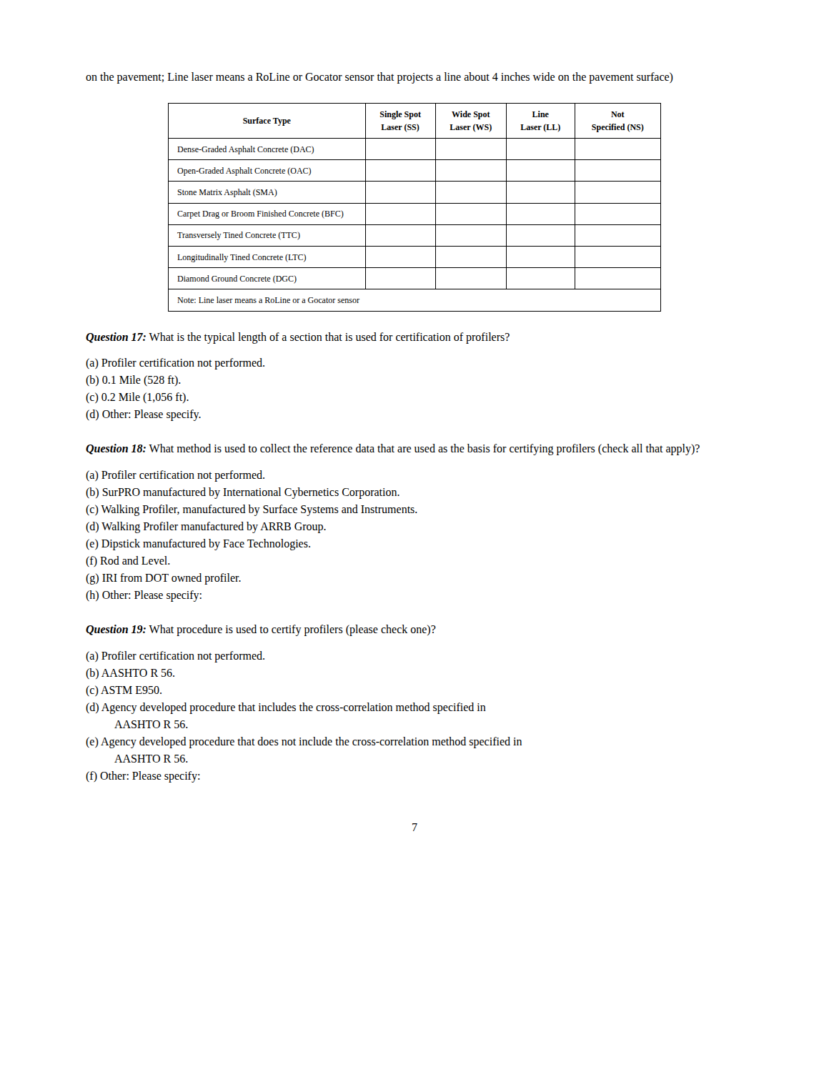on the pavement; Line laser means a RoLine or Gocator sensor that projects a line about 4 inches wide on the pavement surface)
| Surface Type | Single Spot Laser (SS) | Wide Spot Laser (WS) | Line Laser (LL) | Not Specified (NS) |
| --- | --- | --- | --- | --- |
| Dense-Graded Asphalt Concrete (DAC) | | | | |
| Open-Graded Asphalt Concrete (OAC) | | | | |
| Stone Matrix Asphalt (SMA) | | | | |
| Carpet Drag or Broom Finished Concrete (BFC) | | | | |
| Transversely Tined Concrete (TTC) | | | | |
| Longitudinally Tined Concrete (LTC) | | | | |
| Diamond Ground Concrete (DGC) | | | | |
| Note: Line laser means a RoLine or a Gocator sensor |
Question 17: What is the typical length of a section that is used for certification of profilers?
(a) Profiler certification not performed.
(b) 0.1 Mile (528 ft).
(c) 0.2 Mile (1,056 ft).
(d) Other: Please specify.
Question 18: What method is used to collect the reference data that are used as the basis for certifying profilers (check all that apply)?
(a) Profiler certification not performed.
(b) SurPRO manufactured by International Cybernetics Corporation.
(c) Walking Profiler, manufactured by Surface Systems and Instruments.
(d) Walking Profiler manufactured by ARRB Group.
(e) Dipstick manufactured by Face Technologies.
(f) Rod and Level.
(g) IRI from DOT owned profiler.
(h) Other: Please specify:
Question 19: What procedure is used to certify profilers (please check one)?
(a) Profiler certification not performed.
(b) AASHTO R 56.
(c) ASTM E950.
(d) Agency developed procedure that includes the cross-correlation method specified in
AASHTO R 56.
(e) Agency developed procedure that does not include the cross-correlation method specified in
AASHTO R 56.
(f) Other: Please specify:
7